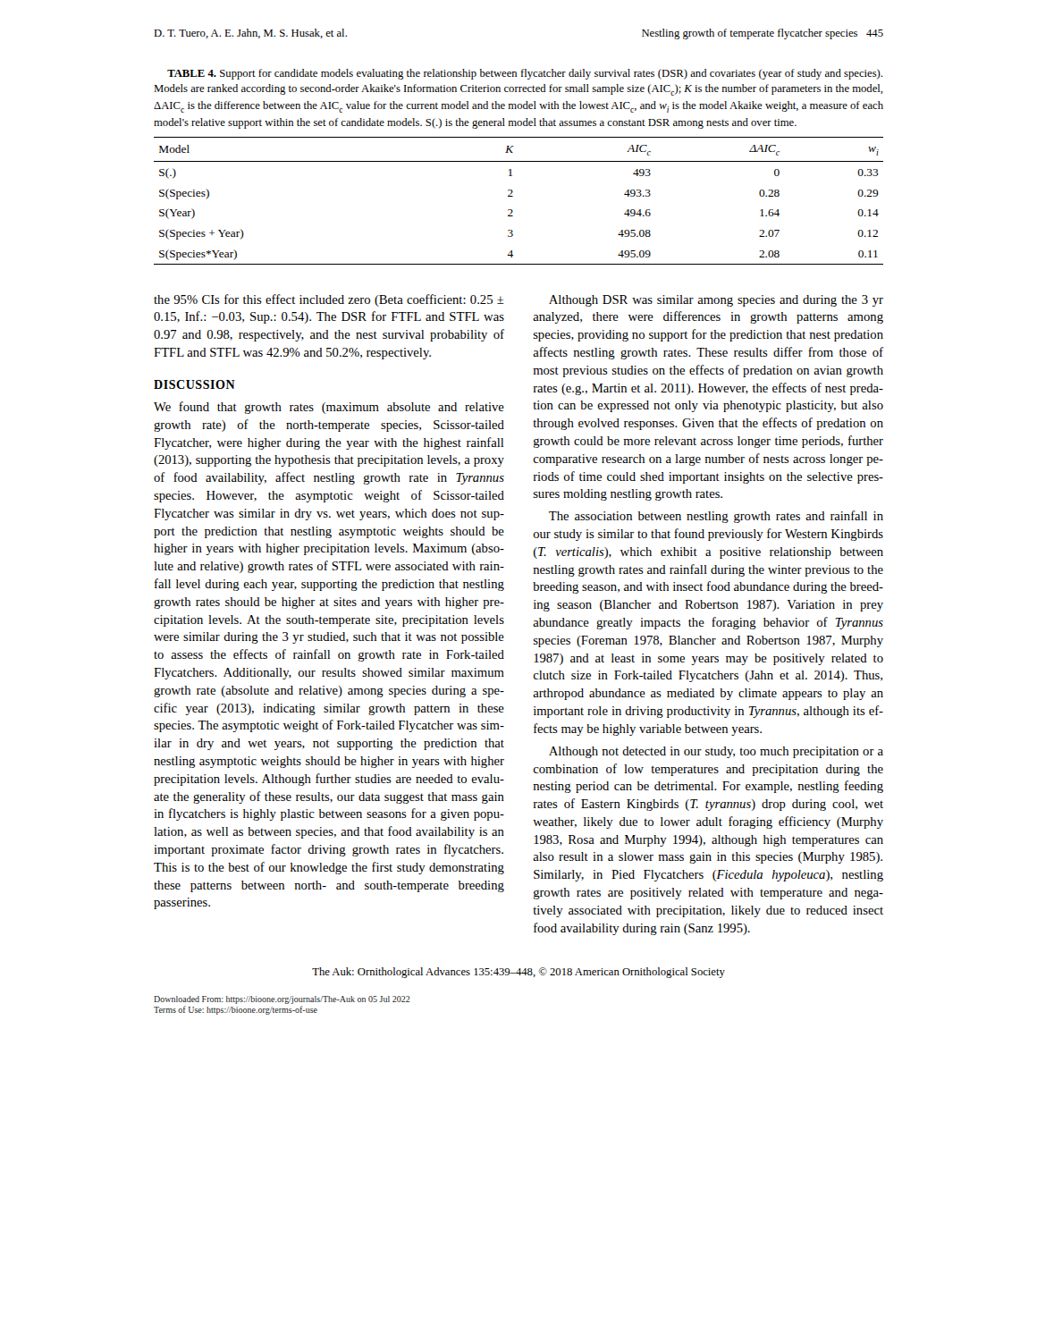D. T. Tuero, A. E. Jahn, M. S. Husak, et al. Nestling growth of temperate flycatcher species 445
TABLE 4. Support for candidate models evaluating the relationship between flycatcher daily survival rates (DSR) and covariates (year of study and species). Models are ranked according to second-order Akaike's Information Criterion corrected for small sample size (AICc); K is the number of parameters in the model, ΔAICc is the difference between the AICc value for the current model and the model with the lowest AICc, and wi is the model Akaike weight, a measure of each model's relative support within the set of candidate models. S(.) is the general model that assumes a constant DSR among nests and over time.
| Model | K | AIC c | ΔAIC c | w i |
| --- | --- | --- | --- | --- |
| S(.) | 1 | 493 | 0 | 0.33 |
| S(Species) | 2 | 493.3 | 0.28 | 0.29 |
| S(Year) | 2 | 494.6 | 1.64 | 0.14 |
| S(Species + Year) | 3 | 495.08 | 2.07 | 0.12 |
| S(Species*Year) | 4 | 495.09 | 2.08 | 0.11 |
the 95% CIs for this effect included zero (Beta coefficient: 0.25 ± 0.15, Inf.: −0.03, Sup.: 0.54). The DSR for FTFL and STFL was 0.97 and 0.98, respectively, and the nest survival probability of FTFL and STFL was 42.9% and 50.2%, respectively.
DISCUSSION
We found that growth rates (maximum absolute and relative growth rate) of the north-temperate species, Scissor-tailed Flycatcher, were higher during the year with the highest rainfall (2013), supporting the hypothesis that precipitation levels, a proxy of food availability, affect nestling growth rate in Tyrannus species. However, the asymptotic weight of Scissor-tailed Flycatcher was similar in dry vs. wet years, which does not support the prediction that nestling asymptotic weights should be higher in years with higher precipitation levels. Maximum (absolute and relative) growth rates of STFL were associated with rainfall level during each year, supporting the prediction that nestling growth rates should be higher at sites and years with higher precipitation levels. At the south-temperate site, precipitation levels were similar during the 3 yr studied, such that it was not possible to assess the effects of rainfall on growth rate in Fork-tailed Flycatchers. Additionally, our results showed similar maximum growth rate (absolute and relative) among species during a specific year (2013), indicating similar growth pattern in these species. The asymptotic weight of Fork-tailed Flycatcher was similar in dry and wet years, not supporting the prediction that nestling asymptotic weights should be higher in years with higher precipitation levels. Although further studies are needed to evaluate the generality of these results, our data suggest that mass gain in flycatchers is highly plastic between seasons for a given population, as well as between species, and that food availability is an important proximate factor driving growth rates in flycatchers. This is to the best of our knowledge the first study demonstrating these patterns between north- and south-temperate breeding passerines.
Although DSR was similar among species and during the 3 yr analyzed, there were differences in growth patterns among species, providing no support for the prediction that nest predation affects nestling growth rates. These results differ from those of most previous studies on the effects of predation on avian growth rates (e.g., Martin et al. 2011). However, the effects of nest predation can be expressed not only via phenotypic plasticity, but also through evolved responses. Given that the effects of predation on growth could be more relevant across longer time periods, further comparative research on a large number of nests across longer periods of time could shed important insights on the selective pressures molding nestling growth rates.
The association between nestling growth rates and rainfall in our study is similar to that found previously for Western Kingbirds (T. verticalis), which exhibit a positive relationship between nestling growth rates and rainfall during the winter previous to the breeding season, and with insect food abundance during the breeding season (Blancher and Robertson 1987). Variation in prey abundance greatly impacts the foraging behavior of Tyrannus species (Foreman 1978, Blancher and Robertson 1987, Murphy 1987) and at least in some years may be positively related to clutch size in Fork-tailed Flycatchers (Jahn et al. 2014). Thus, arthropod abundance as mediated by climate appears to play an important role in driving productivity in Tyrannus, although its effects may be highly variable between years.
Although not detected in our study, too much precipitation or a combination of low temperatures and precipitation during the nesting period can be detrimental. For example, nestling feeding rates of Eastern Kingbirds (T. tyrannus) drop during cool, wet weather, likely due to lower adult foraging efficiency (Murphy 1983, Rosa and Murphy 1994), although high temperatures can also result in a slower mass gain in this species (Murphy 1985). Similarly, in Pied Flycatchers (Ficedula hypoleuca), nestling growth rates are positively related with temperature and negatively associated with precipitation, likely due to reduced insect food availability during rain (Sanz 1995).
The Auk: Ornithological Advances 135:439–448, © 2018 American Ornithological Society
Downloaded From: https://bioone.org/journals/The-Auk on 05 Jul 2022
Terms of Use: https://bioone.org/terms-of-use